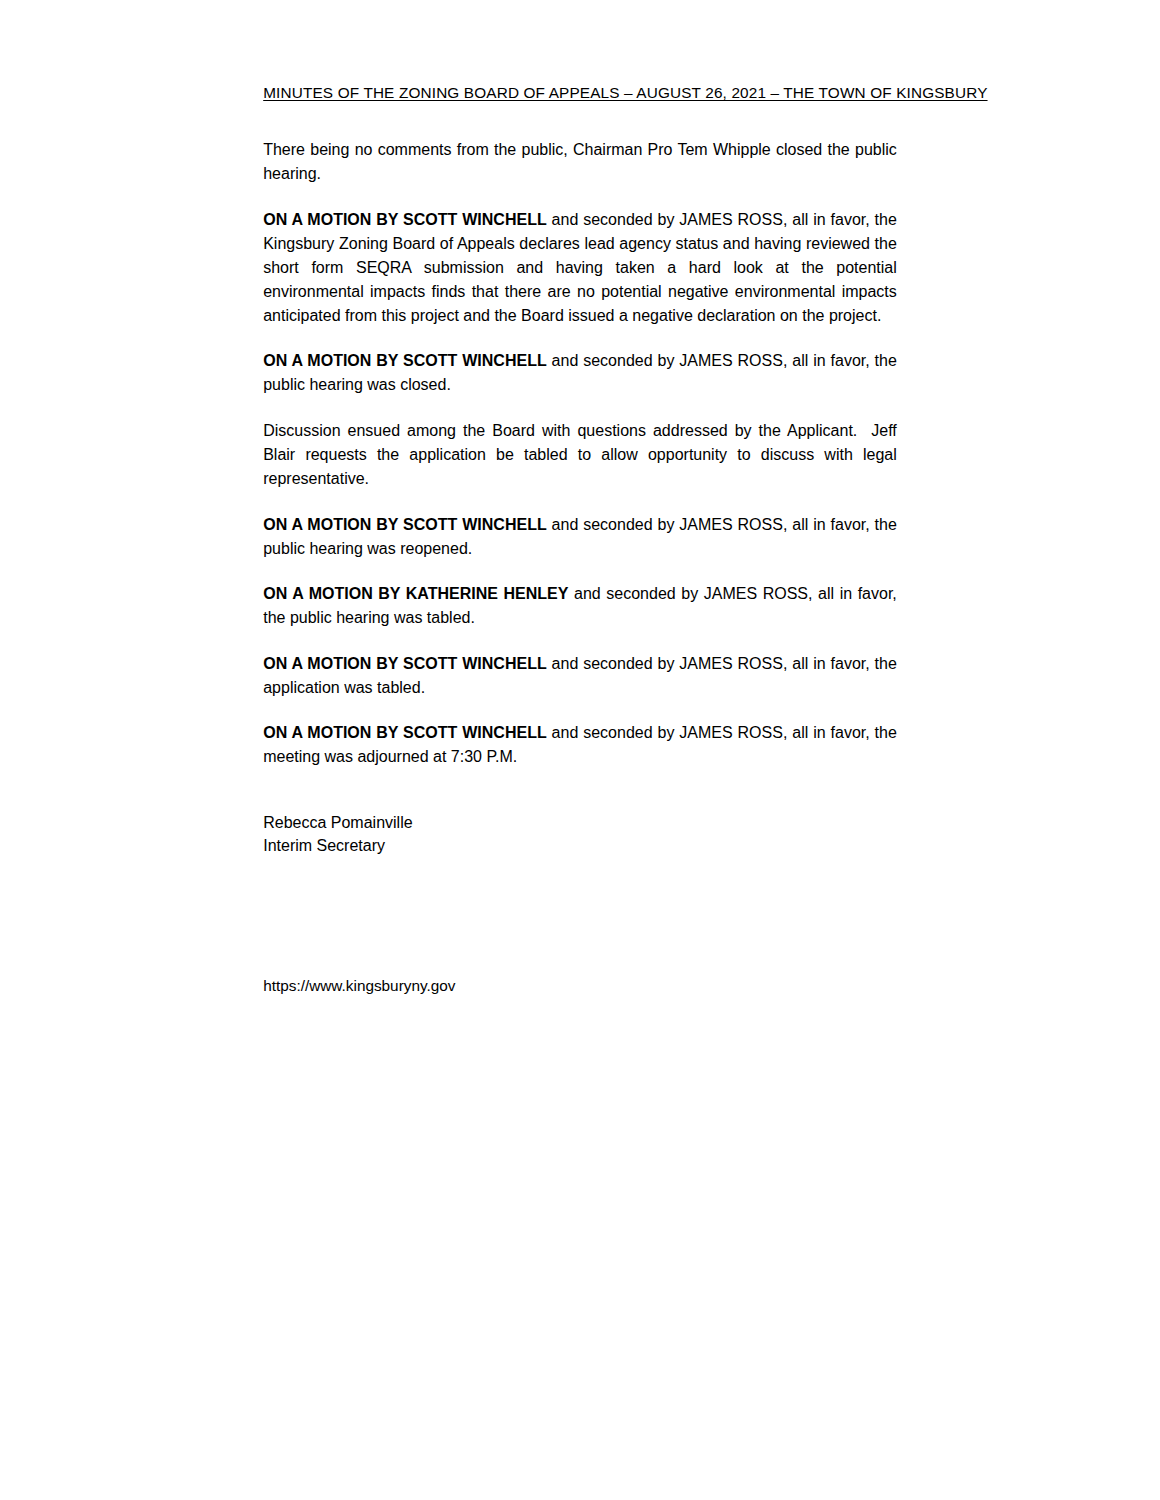MINUTES OF THE ZONING BOARD OF APPEALS – AUGUST 26, 2021 – THE TOWN OF KINGSBURY
There being no comments from the public, Chairman Pro Tem Whipple closed the public hearing.
ON A MOTION BY SCOTT WINCHELL and seconded by JAMES ROSS, all in favor, the Kingsbury Zoning Board of Appeals declares lead agency status and having reviewed the short form SEQRA submission and having taken a hard look at the potential environmental impacts finds that there are no potential negative environmental impacts anticipated from this project and the Board issued a negative declaration on the project.
ON A MOTION BY SCOTT WINCHELL and seconded by JAMES ROSS, all in favor, the public hearing was closed.
Discussion ensued among the Board with questions addressed by the Applicant. Jeff Blair requests the application be tabled to allow opportunity to discuss with legal representative.
ON A MOTION BY SCOTT WINCHELL and seconded by JAMES ROSS, all in favor, the public hearing was reopened.
ON A MOTION BY KATHERINE HENLEY and seconded by JAMES ROSS, all in favor, the public hearing was tabled.
ON A MOTION BY SCOTT WINCHELL and seconded by JAMES ROSS, all in favor, the application was tabled.
ON A MOTION BY SCOTT WINCHELL and seconded by JAMES ROSS, all in favor, the meeting was adjourned at 7:30 P.M.
Rebecca Pomainville
Interim Secretary
https://www.kingsburyny.gov